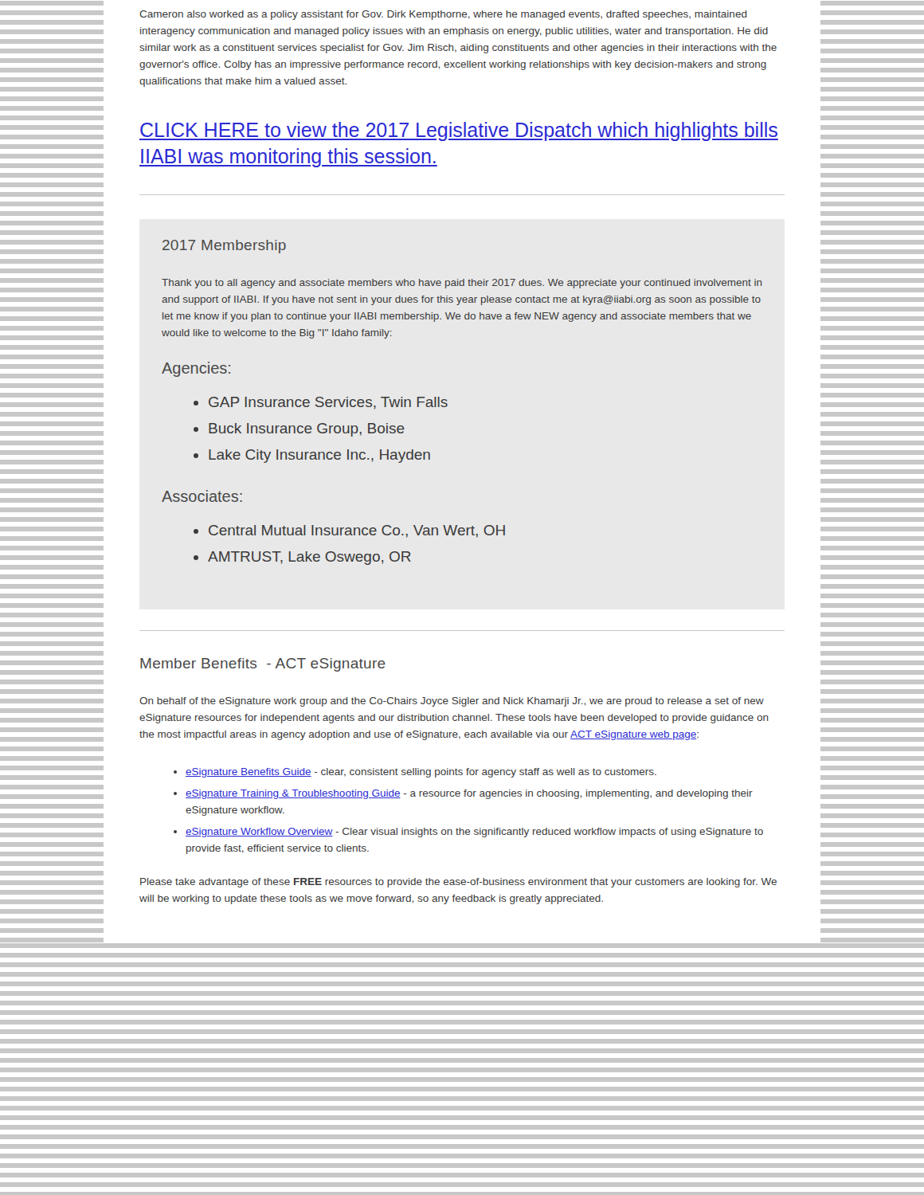Cameron also worked as a policy assistant for Gov. Dirk Kempthorne, where he managed events, drafted speeches, maintained interagency communication and managed policy issues with an emphasis on energy, public utilities, water and transportation. He did similar work as a constituent services specialist for Gov. Jim Risch, aiding constituents and other agencies in their interactions with the governor's office. Colby has an impressive performance record, excellent working relationships with key decision-makers and strong qualifications that make him a valued asset.
CLICK HERE to view the 2017 Legislative Dispatch which highlights bills IIABI was monitoring this session.
2017 Membership
Thank you to all agency and associate members who have paid their 2017 dues. We appreciate your continued involvement in and support of IIABI. If you have not sent in your dues for this year please contact me at kyra@iiabi.org as soon as possible to let me know if you plan to continue your IIABI membership. We do have a few NEW agency and associate members that we would like to welcome to the Big "I" Idaho family:
Agencies:
GAP Insurance Services, Twin Falls
Buck Insurance Group, Boise
Lake City Insurance Inc., Hayden
Associates:
Central Mutual Insurance Co., Van Wert, OH
AMTRUST, Lake Oswego, OR
Member Benefits - ACT eSignature
On behalf of the eSignature work group and the Co-Chairs Joyce Sigler and Nick Khamarji Jr., we are proud to release a set of new eSignature resources for independent agents and our distribution channel. These tools have been developed to provide guidance on the most impactful areas in agency adoption and use of eSignature, each available via our ACT eSignature web page:
eSignature Benefits Guide - clear, consistent selling points for agency staff as well as to customers.
eSignature Training & Troubleshooting Guide - a resource for agencies in choosing, implementing, and developing their eSignature workflow.
eSignature Workflow Overview - Clear visual insights on the significantly reduced workflow impacts of using eSignature to provide fast, efficient service to clients.
Please take advantage of these FREE resources to provide the ease-of-business environment that your customers are looking for. We will be working to update these tools as we move forward, so any feedback is greatly appreciated.